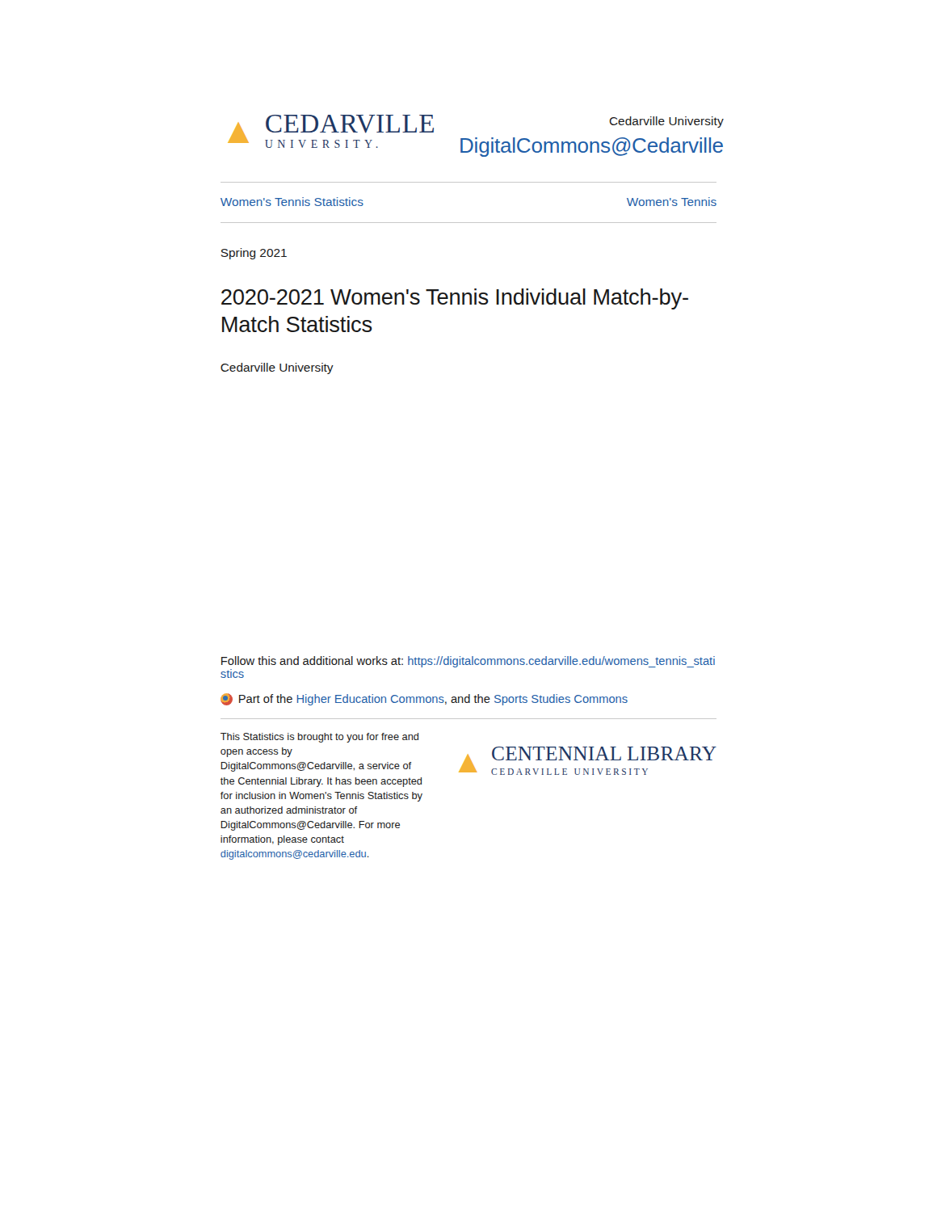▲ CEDARVILLE
UNIVERSITY.
Cedarville University
DigitalCommons@Cedarville
Women's Tennis Statistics Women's Tennis
Spring 2021
2020-2021 Women's Tennis Individual Match-by-Match Statistics
Cedarville University
Follow this and additional works at: https://digitalcommons.cedarville.edu/womens_tennis_statistics
Part of the Higher Education Commons, and the Sports Studies Commons
This Statistics is brought to you for free and open access by DigitalCommons@Cedarville, a service of the Centennial Library. It has been accepted for inclusion in Women's Tennis Statistics by an authorized administrator of DigitalCommons@Cedarville. For more information, please contact digitalcommons@cedarville.edu.
▲ CENTENNIAL LIBRARY
CEDARVILLE UNIVERSITY